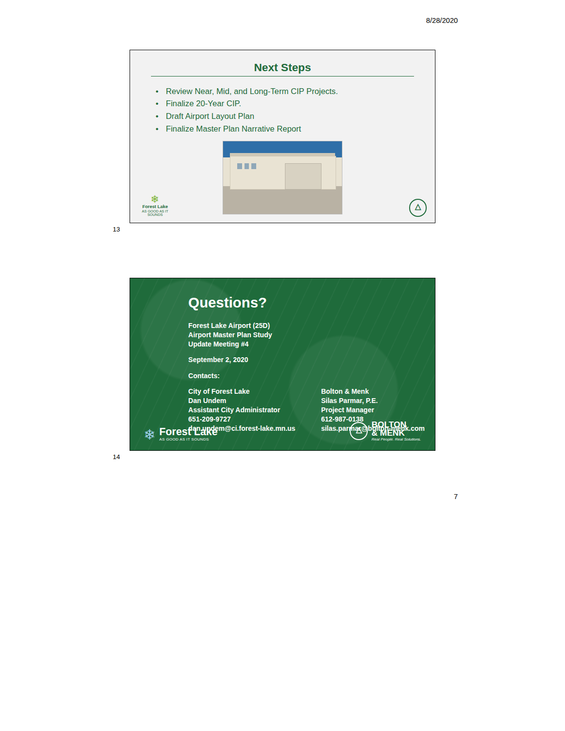8/28/2020
Next Steps
Review Near, Mid, and Long-Term CIP Projects.
Finalize 20-Year CIP.
Draft Airport Layout Plan
Finalize Master Plan Narrative Report
❄
Forest Lake
AS GOOD AS IT SOUNDS
△
13
Questions?
Forest Lake Airport (25D)
Airport Master Plan Study
Update Meeting #4
September 2, 2020
Contacts:
City of Forest Lake
Dan Undem
Assistant City Administrator
651-209-9727
dan.undem@ci.forest-lake.mn.us
Bolton & Menk
Silas Parmar, P.E.
Project Manager
612-987-0138
silas.parmar@bolton-menk.com
❄
Forest Lake
AS GOOD AS IT SOUNDS
△
BOLTON
& MENK
Real People. Real Solutions.
14
7